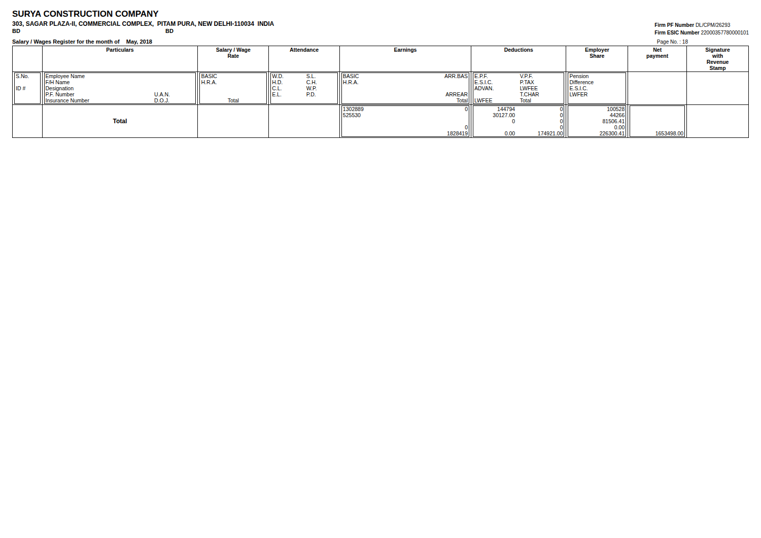SURYA CONSTRUCTION COMPANY
303, SAGAR PLAZA-II, COMMERCIAL COMPLEX, PITAM PURA, NEW DELHI-110034 INDIA
BD BD
Firm PF Number DL/CPM/26293
Firm ESIC Number 22000357780000101
Salary / Wages Register for the month of May, 2018
Page No. : 18
| | Particulars | Salary / Wage Rate | Attendance | Earnings | Deductions | Employer Share | Net payment | Signature with Revenue Stamp |
| --- | --- | --- | --- | --- | --- | --- | --- | --- |
| / S.No. / / ID # / | / Employee Name / / / F/H Name / / / Designation / / / P.F. Number / U.A.N. / / Insurance Number / D.O.J. / | / BASIC / / H.R.A. / / Total / | / W.D. / S.L. / / H.D. / C.H. / / C.L. / W.P. / / E.L. / P.D. / | / BASIC / ARR.BAS / / H.R.A. / / / / ARREAR / / / Total / | / E.P.F. / V.P.F. / / E.S.I.C. / P.TAX / / ADVAN. / LWFEE / / / T.CHAR / / LWFEE / Total / | / Pension / / Difference / / E.S.I.C. / / LWFER / | | |
| | Total | | | / 1302889 / 0 / / 525530 / / / / 0 / / / 1828419 / | / 144794 / 0 / / 30127.00 / 0 / / 0 / 0 / / / 0 / / 0.00 / 174921.00 / | / 100528 / / 44266 / / 81506.41 / / 0.00 / / 226300.41 / | / 1653498.00 / | |